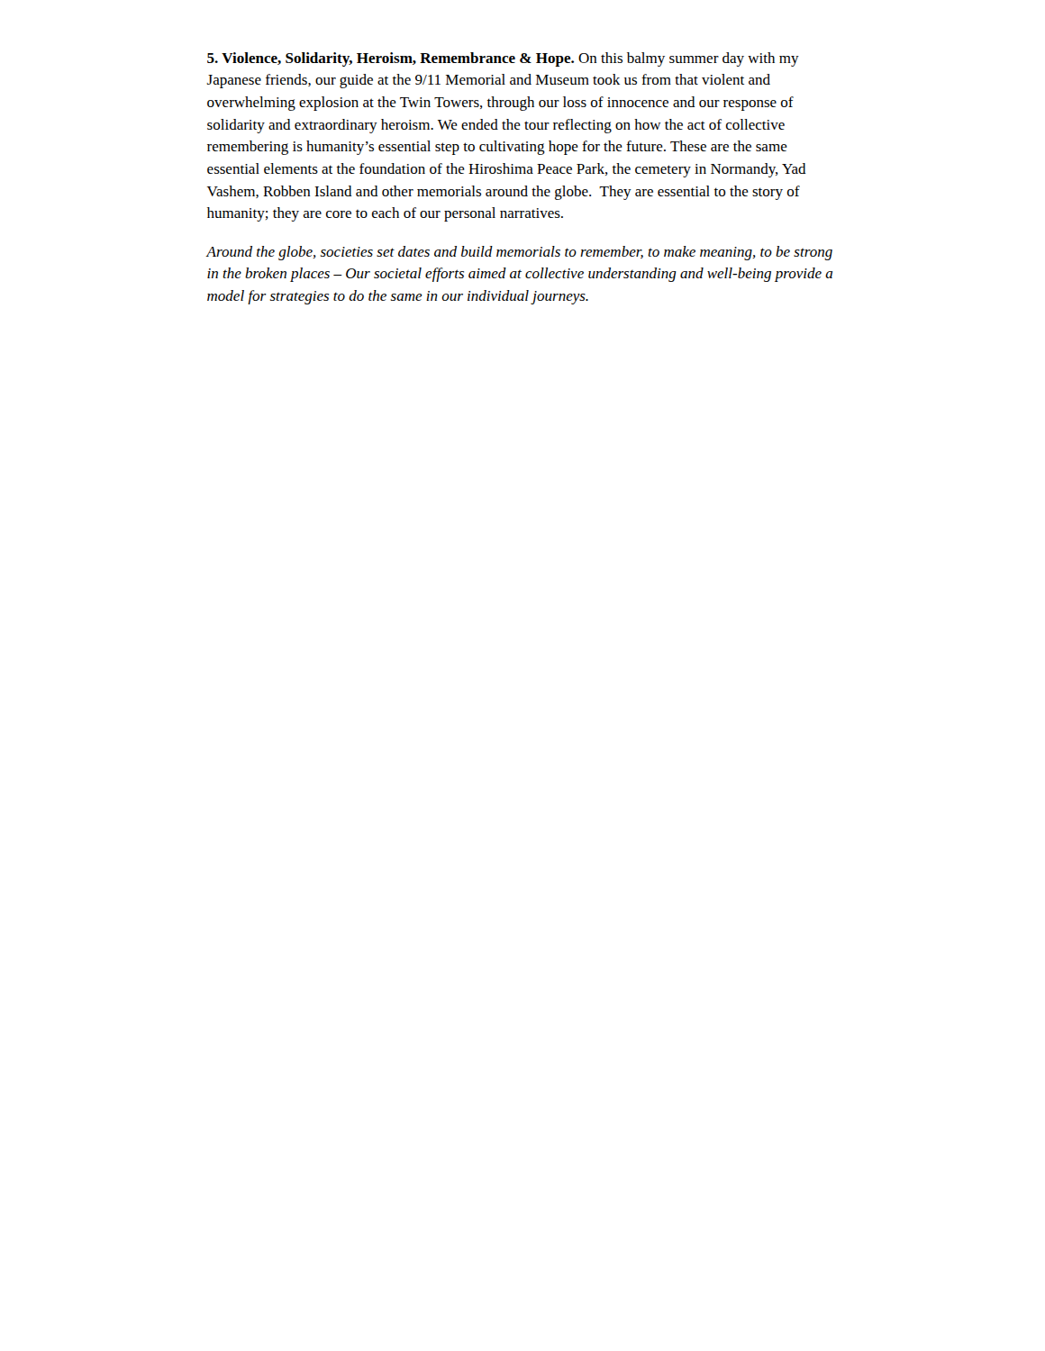5. Violence, Solidarity, Heroism, Remembrance & Hope. On this balmy summer day with my Japanese friends, our guide at the 9/11 Memorial and Museum took us from that violent and overwhelming explosion at the Twin Towers, through our loss of innocence and our response of solidarity and extraordinary heroism. We ended the tour reflecting on how the act of collective remembering is humanity’s essential step to cultivating hope for the future. These are the same essential elements at the foundation of the Hiroshima Peace Park, the cemetery in Normandy, Yad Vashem, Robben Island and other memorials around the globe. They are essential to the story of humanity; they are core to each of our personal narratives.
Around the globe, societies set dates and build memorials to remember, to make meaning, to be strong in the broken places – Our societal efforts aimed at collective understanding and well-being provide a model for strategies to do the same in our individual journeys.